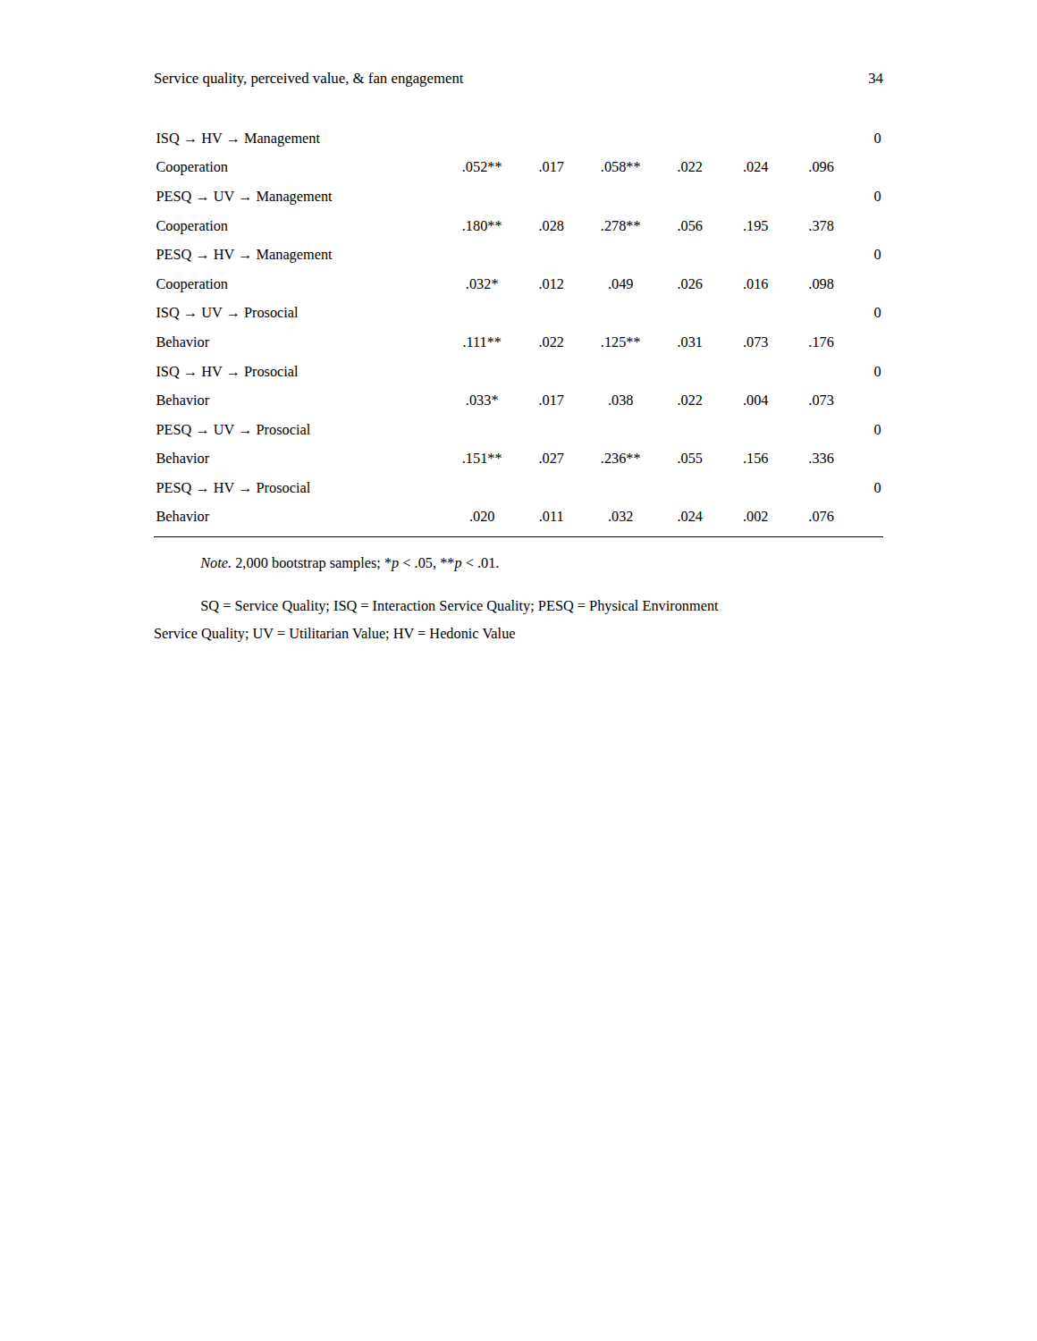Service quality, perceived value, & fan engagement 34
| ISQ → HV → Management | | | | | | | 0 |
| Cooperation | .052** | .017 | .058** | .022 | .024 | .096 | |
| PESQ → UV → Management | | | | | | | 0 |
| Cooperation | .180** | .028 | .278** | .056 | .195 | .378 | |
| PESQ → HV → Management | | | | | | | 0 |
| Cooperation | .032* | .012 | .049 | .026 | .016 | .098 | |
| ISQ → UV → Prosocial | | | | | | | 0 |
| Behavior | .111** | .022 | .125** | .031 | .073 | .176 | |
| ISQ → HV → Prosocial | | | | | | | 0 |
| Behavior | .033* | .017 | .038 | .022 | .004 | .073 | |
| PESQ → UV → Prosocial | | | | | | | 0 |
| Behavior | .151** | .027 | .236** | .055 | .156 | .336 | |
| PESQ → HV → Prosocial | | | | | | | 0 |
| Behavior | .020 | .011 | .032 | .024 | .002 | .076 | |
Note. 2,000 bootstrap samples; *p < .05, **p < .01.
SQ = Service Quality; ISQ = Interaction Service Quality; PESQ = Physical Environment Service Quality; UV = Utilitarian Value; HV = Hedonic Value